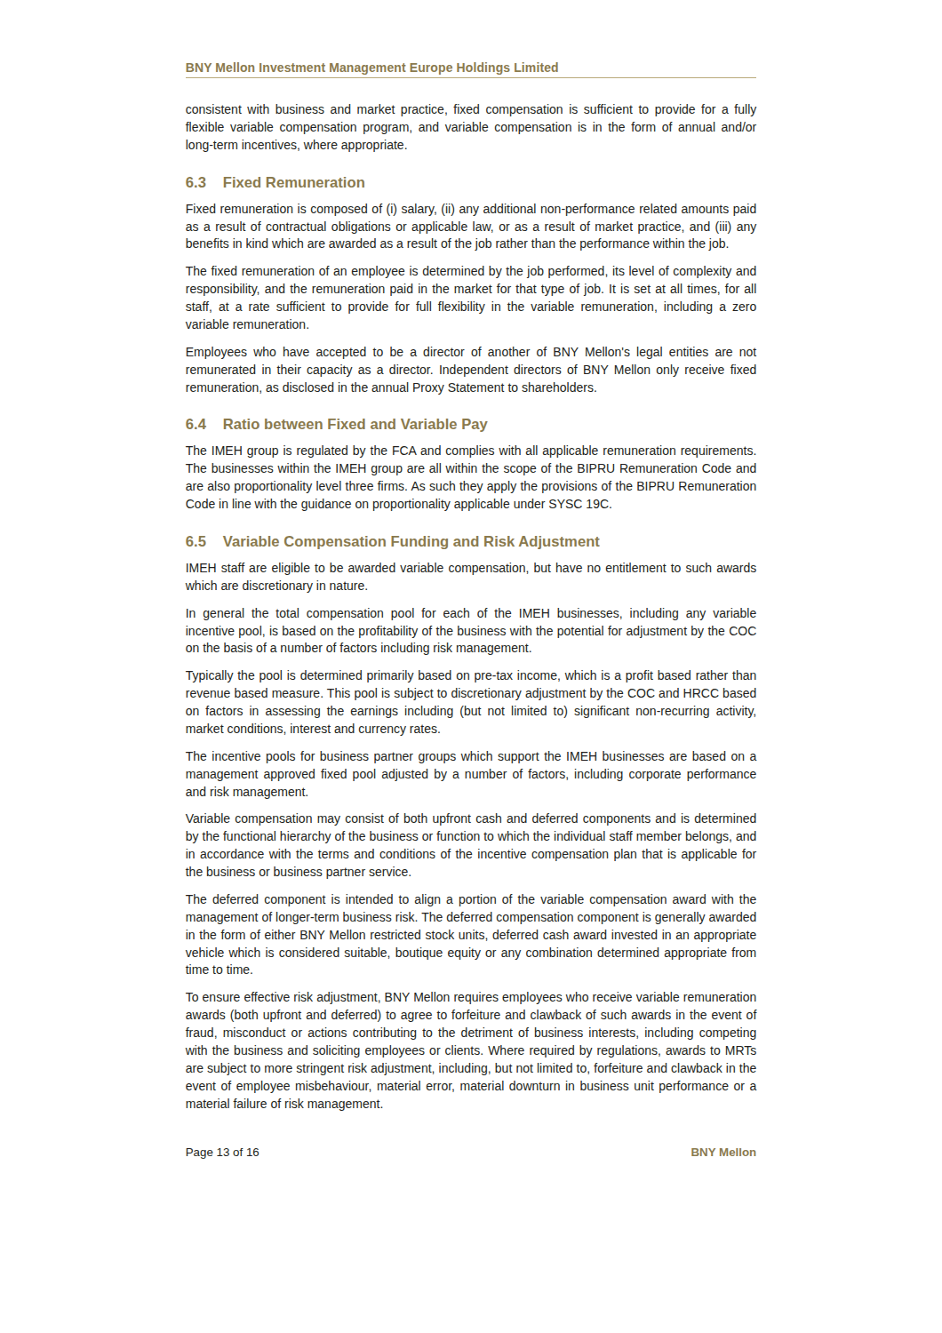BNY Mellon Investment Management Europe Holdings Limited
consistent with business and market practice, fixed compensation is sufficient to provide for a fully flexible variable compensation program, and variable compensation is in the form of annual and/or long-term incentives, where appropriate.
6.3 Fixed Remuneration
Fixed remuneration is composed of (i) salary, (ii) any additional non-performance related amounts paid as a result of contractual obligations or applicable law, or as a result of market practice, and (iii) any benefits in kind which are awarded as a result of the job rather than the performance within the job.
The fixed remuneration of an employee is determined by the job performed, its level of complexity and responsibility, and the remuneration paid in the market for that type of job. It is set at all times, for all staff, at a rate sufficient to provide for full flexibility in the variable remuneration, including a zero variable remuneration.
Employees who have accepted to be a director of another of BNY Mellon's legal entities are not remunerated in their capacity as a director. Independent directors of BNY Mellon only receive fixed remuneration, as disclosed in the annual Proxy Statement to shareholders.
6.4 Ratio between Fixed and Variable Pay
The IMEH group is regulated by the FCA and complies with all applicable remuneration requirements. The businesses within the IMEH group are all within the scope of the BIPRU Remuneration Code and are also proportionality level three firms. As such they apply the provisions of the BIPRU Remuneration Code in line with the guidance on proportionality applicable under SYSC 19C.
6.5 Variable Compensation Funding and Risk Adjustment
IMEH staff are eligible to be awarded variable compensation, but have no entitlement to such awards which are discretionary in nature.
In general the total compensation pool for each of the IMEH businesses, including any variable incentive pool, is based on the profitability of the business with the potential for adjustment by the COC on the basis of a number of factors including risk management.
Typically the pool is determined primarily based on pre-tax income, which is a profit based rather than revenue based measure. This pool is subject to discretionary adjustment by the COC and HRCC based on factors in assessing the earnings including (but not limited to) significant non-recurring activity, market conditions, interest and currency rates.
The incentive pools for business partner groups which support the IMEH businesses are based on a management approved fixed pool adjusted by a number of factors, including corporate performance and risk management.
Variable compensation may consist of both upfront cash and deferred components and is determined by the functional hierarchy of the business or function to which the individual staff member belongs, and in accordance with the terms and conditions of the incentive compensation plan that is applicable for the business or business partner service.
The deferred component is intended to align a portion of the variable compensation award with the management of longer-term business risk. The deferred compensation component is generally awarded in the form of either BNY Mellon restricted stock units, deferred cash award invested in an appropriate vehicle which is considered suitable, boutique equity or any combination determined appropriate from time to time.
To ensure effective risk adjustment, BNY Mellon requires employees who receive variable remuneration awards (both upfront and deferred) to agree to forfeiture and clawback of such awards in the event of fraud, misconduct or actions contributing to the detriment of business interests, including competing with the business and soliciting employees or clients. Where required by regulations, awards to MRTs are subject to more stringent risk adjustment, including, but not limited to, forfeiture and clawback in the event of employee misbehaviour, material error, material downturn in business unit performance or a material failure of risk management.
Page 13 of 16 BNY Mellon